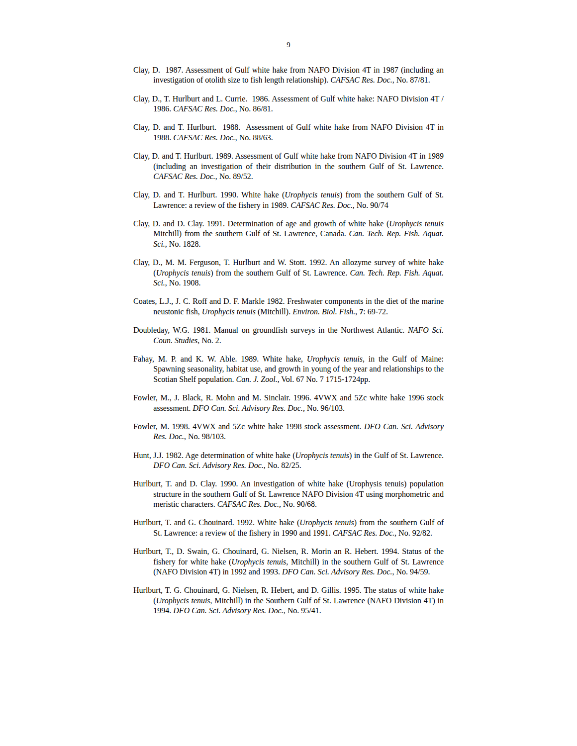9
Clay, D. 1987. Assessment of Gulf white hake from NAFO Division 4T in 1987 (including an investigation of otolith size to fish length relationship). CAFSAC Res. Doc., No. 87/81.
Clay, D., T. Hurlburt and L. Currie. 1986. Assessment of Gulf white hake: NAFO Division 4T / 1986. CAFSAC Res. Doc., No. 86/81.
Clay, D. and T. Hurlburt. 1988. Assessment of Gulf white hake from NAFO Division 4T in 1988. CAFSAC Res. Doc., No. 88/63.
Clay, D. and T. Hurlburt. 1989. Assessment of Gulf white hake from NAFO Division 4T in 1989 (including an investigation of their distribution in the southern Gulf of St. Lawrence. CAFSAC Res. Doc., No. 89/52.
Clay, D. and T. Hurlburt. 1990. White hake (Urophycis tenuis) from the southern Gulf of St. Lawrence: a review of the fishery in 1989. CAFSAC Res. Doc., No. 90/74
Clay, D. and D. Clay. 1991. Determination of age and growth of white hake (Urophycis tenuis Mitchill) from the southern Gulf of St. Lawrence, Canada. Can. Tech. Rep. Fish. Aquat. Sci., No. 1828.
Clay, D., M. M. Ferguson, T. Hurlburt and W. Stott. 1992. An allozyme survey of white hake (Urophycis tenuis) from the southern Gulf of St. Lawrence. Can. Tech. Rep. Fish. Aquat. Sci., No. 1908.
Coates, L.J., J. C. Roff and D. F. Markle 1982. Freshwater components in the diet of the marine neustonic fish, Urophycis tenuis (Mitchill). Environ. Biol. Fish., 7: 69-72.
Doubleday, W.G. 1981. Manual on groundfish surveys in the Northwest Atlantic. NAFO Sci. Coun. Studies, No. 2.
Fahay, M. P. and K. W. Able. 1989. White hake, Urophycis tenuis, in the Gulf of Maine: Spawning seasonality, habitat use, and growth in young of the year and relationships to the Scotian Shelf population. Can. J. Zool., Vol. 67 No. 7 1715-1724pp.
Fowler, M., J. Black, R. Mohn and M. Sinclair. 1996. 4VWX and 5Zc white hake 1996 stock assessment. DFO Can. Sci. Advisory Res. Doc., No. 96/103.
Fowler, M. 1998. 4VWX and 5Zc white hake 1998 stock assessment. DFO Can. Sci. Advisory Res. Doc., No. 98/103.
Hunt, J.J. 1982. Age determination of white hake (Urophycis tenuis) in the Gulf of St. Lawrence. DFO Can. Sci. Advisory Res. Doc., No. 82/25.
Hurlburt, T. and D. Clay. 1990. An investigation of white hake (Urophysis tenuis) population structure in the southern Gulf of St. Lawrence NAFO Division 4T using morphometric and meristic characters. CAFSAC Res. Doc., No. 90/68.
Hurlburt, T. and G. Chouinard. 1992. White hake (Urophycis tenuis) from the southern Gulf of St. Lawrence: a review of the fishery in 1990 and 1991. CAFSAC Res. Doc., No. 92/82.
Hurlburt, T., D. Swain, G. Chouinard, G. Nielsen, R. Morin an R. Hebert. 1994. Status of the fishery for white hake (Urophycis tenuis, Mitchill) in the southern Gulf of St. Lawrence (NAFO Division 4T) in 1992 and 1993. DFO Can. Sci. Advisory Res. Doc., No. 94/59.
Hurlburt, T. G. Chouinard, G. Nielsen, R. Hebert, and D. Gillis. 1995. The status of white hake (Urophycis tenuis, Mitchill) in the Southern Gulf of St. Lawrence (NAFO Division 4T) in 1994. DFO Can. Sci. Advisory Res. Doc., No. 95/41.